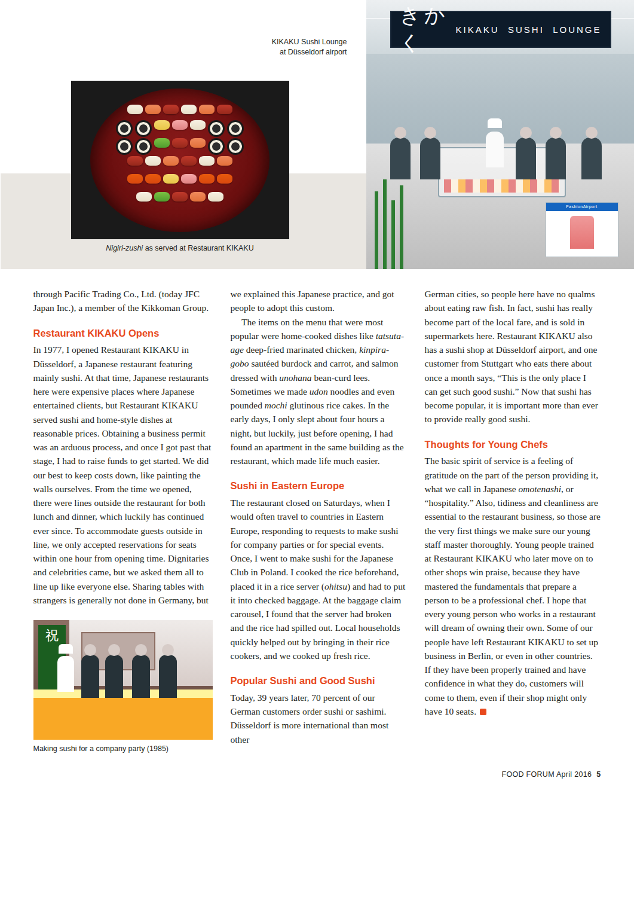KIKAKU Sushi Lounge
at Düsseldorf airport
Nigiri-zushi as served at Restaurant KIKAKU
きかく KIKAKU SUSHI LOUNGE
FashionAirport
through Pacific Trading Co., Ltd. (today JFC Japan Inc.), a member of the Kikkoman Group.
Restaurant KIKAKU Opens
In 1977, I opened Restaurant KIKAKU in Düsseldorf, a Japanese restaurant featuring mainly sushi. At that time, Japanese restaurants here were expensive places where Japanese entertained clients, but Restaurant KIKAKU served sushi and home-style dishes at reasonable prices. Obtaining a business permit was an arduous process, and once I got past that stage, I had to raise funds to get started. We did our best to keep costs down, like painting the walls ourselves. From the time we opened, there were lines outside the restaurant for both lunch and dinner, which luckily has continued ever since. To accommodate guests outside in line, we only accepted reservations for seats within one hour from opening time. Dignitaries and celebrities came, but we asked them all to line up like everyone else. Sharing tables with strangers is generally not done in Germany, but
祝
Making sushi for a company party (1985)
we explained this Japanese practice, and got people to adopt this custom.
The items on the menu that were most popular were home-cooked dishes like tatsuta-age deep-fried marinated chicken, kinpira-gobo sautéed burdock and carrot, and salmon dressed with unohana bean-curd lees. Sometimes we made udon noodles and even pounded mochi glutinous rice cakes. In the early days, I only slept about four hours a night, but luckily, just before opening, I had found an apartment in the same building as the restaurant, which made life much easier.
Sushi in Eastern Europe
The restaurant closed on Saturdays, when I would often travel to countries in Eastern Europe, responding to requests to make sushi for company parties or for special events. Once, I went to make sushi for the Japanese Club in Poland. I cooked the rice beforehand, placed it in a rice server (ohitsu) and had to put it into checked baggage. At the baggage claim carousel, I found that the server had broken and the rice had spilled out. Local households quickly helped out by bringing in their rice cookers, and we cooked up fresh rice.
Popular Sushi and Good Sushi
Today, 39 years later, 70 percent of our German customers order sushi or sashimi. Düsseldorf is more international than most other
German cities, so people here have no qualms about eating raw fish. In fact, sushi has really become part of the local fare, and is sold in supermarkets here. Restaurant KIKAKU also has a sushi shop at Düsseldorf airport, and one customer from Stuttgart who eats there about once a month says, “This is the only place I can get such good sushi.” Now that sushi has become popular, it is important more than ever to provide really good sushi.
Thoughts for Young Chefs
The basic spirit of service is a feeling of gratitude on the part of the person providing it, what we call in Japanese omotenashi, or “hospitality.” Also, tidiness and cleanliness are essential to the restaurant business, so those are the very first things we make sure our young staff master thoroughly. Young people trained at Restaurant KIKAKU who later move on to other shops win praise, because they have mastered the fundamentals that prepare a person to be a professional chef. I hope that every young person who works in a restaurant will dream of owning their own. Some of our people have left Restaurant KIKAKU to set up business in Berlin, or even in other countries. If they have been properly trained and have confidence in what they do, customers will come to them, even if their shop might only have 10 seats.
FOOD FORUM April 20165